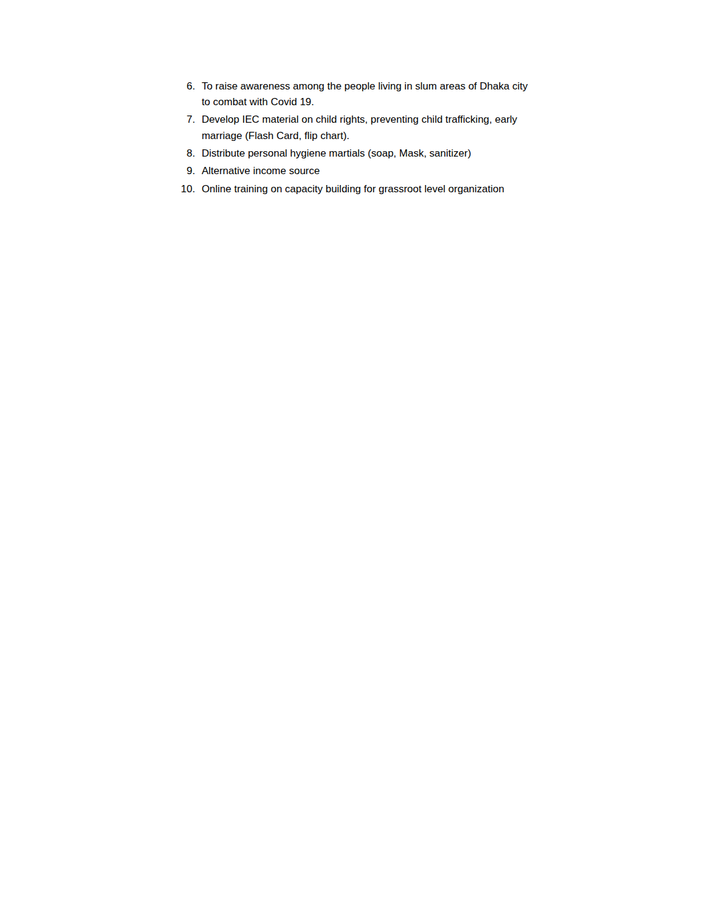To raise awareness among the people living in slum areas of Dhaka city to combat with Covid 19.
Develop IEC material on child rights, preventing child trafficking, early marriage (Flash Card, flip chart).
Distribute personal hygiene martials (soap, Mask, sanitizer)
Alternative income source
Online training on capacity building for grassroot level organization